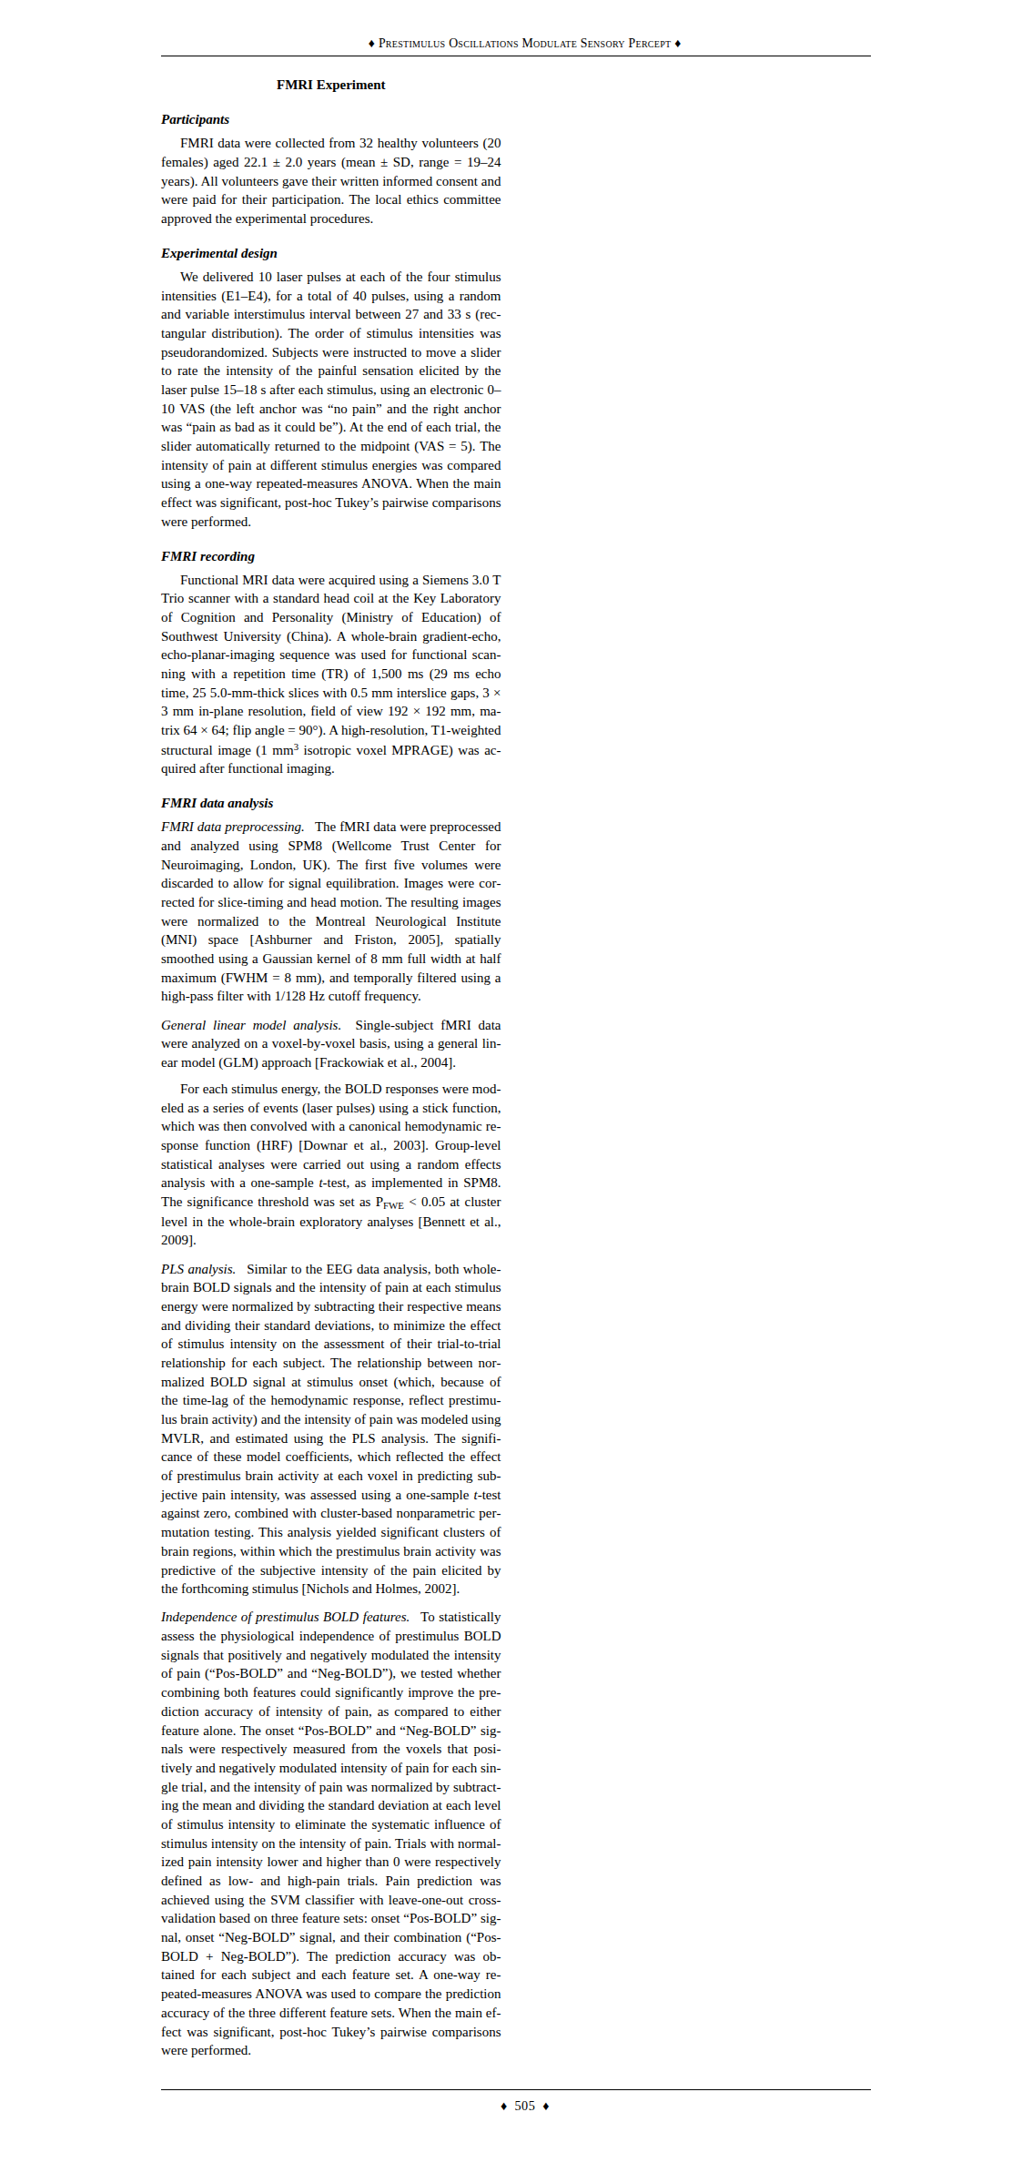♦ Prestimulus Oscillations Modulate Sensory Percept ♦
FMRI Experiment
Participants
FMRI data were collected from 32 healthy volunteers (20 females) aged 22.1 ± 2.0 years (mean ± SD, range = 19–24 years). All volunteers gave their written informed consent and were paid for their participation. The local ethics committee approved the experimental procedures.
Experimental design
We delivered 10 laser pulses at each of the four stimulus intensities (E1–E4), for a total of 40 pulses, using a random and variable interstimulus interval between 27 and 33 s (rectangular distribution). The order of stimulus intensities was pseudorandomized. Subjects were instructed to move a slider to rate the intensity of the painful sensation elicited by the laser pulse 15–18 s after each stimulus, using an electronic 0–10 VAS (the left anchor was “no pain” and the right anchor was “pain as bad as it could be”). At the end of each trial, the slider automatically returned to the midpoint (VAS = 5). The intensity of pain at different stimulus energies was compared using a one-way repeated-measures ANOVA. When the main effect was significant, post-hoc Tukey’s pairwise comparisons were performed.
FMRI recording
Functional MRI data were acquired using a Siemens 3.0 T Trio scanner with a standard head coil at the Key Laboratory of Cognition and Personality (Ministry of Education) of Southwest University (China). A whole-brain gradient-echo, echo-planar-imaging sequence was used for functional scanning with a repetition time (TR) of 1,500 ms (29 ms echo time, 25 5.0-mm-thick slices with 0.5 mm interslice gaps, 3 × 3 mm in-plane resolution, field of view 192 × 192 mm, matrix 64 × 64; flip angle = 90°). A high-resolution, T1-weighted structural image (1 mm3 isotropic voxel MPRAGE) was acquired after functional imaging.
FMRI data analysis
FMRI data preprocessing.  The fMRI data were preprocessed and analyzed using SPM8 (Wellcome Trust Center for Neuroimaging, London, UK). The first five volumes were discarded to allow for signal equilibration. Images were corrected for slice-timing and head motion. The resulting images were normalized to the Montreal Neurological Institute (MNI) space [Ashburner and Friston, 2005], spatially smoothed using a Gaussian kernel of 8 mm full width at half maximum (FWHM = 8 mm), and temporally filtered using a high-pass filter with 1/128 Hz cutoff frequency.
General linear model analysis.  Single-subject fMRI data were analyzed on a voxel-by-voxel basis, using a general linear model (GLM) approach [Frackowiak et al., 2004].
For each stimulus energy, the BOLD responses were modeled as a series of events (laser pulses) using a stick function, which was then convolved with a canonical hemodynamic response function (HRF) [Downar et al., 2003]. Group-level statistical analyses were carried out using a random effects analysis with a one-sample t-test, as implemented in SPM8. The significance threshold was set as PFWE < 0.05 at cluster level in the whole-brain exploratory analyses [Bennett et al., 2009].
PLS analysis.  Similar to the EEG data analysis, both whole-brain BOLD signals and the intensity of pain at each stimulus energy were normalized by subtracting their respective means and dividing their standard deviations, to minimize the effect of stimulus intensity on the assessment of their trial-to-trial relationship for each subject. The relationship between normalized BOLD signal at stimulus onset (which, because of the time-lag of the hemodynamic response, reflect prestimulus brain activity) and the intensity of pain was modeled using MVLR, and estimated using the PLS analysis. The significance of these model coefficients, which reflected the effect of prestimulus brain activity at each voxel in predicting subjective pain intensity, was assessed using a one-sample t-test against zero, combined with cluster-based nonparametric permutation testing. This analysis yielded significant clusters of brain regions, within which the prestimulus brain activity was predictive of the subjective intensity of the pain elicited by the forthcoming stimulus [Nichols and Holmes, 2002].
Independence of prestimulus BOLD features.  To statistically assess the physiological independence of prestimulus BOLD signals that positively and negatively modulated the intensity of pain (“Pos-BOLD” and “Neg-BOLD”), we tested whether combining both features could significantly improve the prediction accuracy of intensity of pain, as compared to either feature alone. The onset “Pos-BOLD” and “Neg-BOLD” signals were respectively measured from the voxels that positively and negatively modulated intensity of pain for each single trial, and the intensity of pain was normalized by subtracting the mean and dividing the standard deviation at each level of stimulus intensity to eliminate the systematic influence of stimulus intensity on the intensity of pain. Trials with normalized pain intensity lower and higher than 0 were respectively defined as low- and high-pain trials. Pain prediction was achieved using the SVM classifier with leave-one-out cross-validation based on three feature sets: onset “Pos-BOLD” signal, onset “Neg-BOLD” signal, and their combination (“Pos-BOLD + Neg-BOLD”). The prediction accuracy was obtained for each subject and each feature set. A one-way repeated-measures ANOVA was used to compare the prediction accuracy of the three different feature sets. When the main effect was significant, post-hoc Tukey’s pairwise comparisons were performed.
♦ 505 ♦